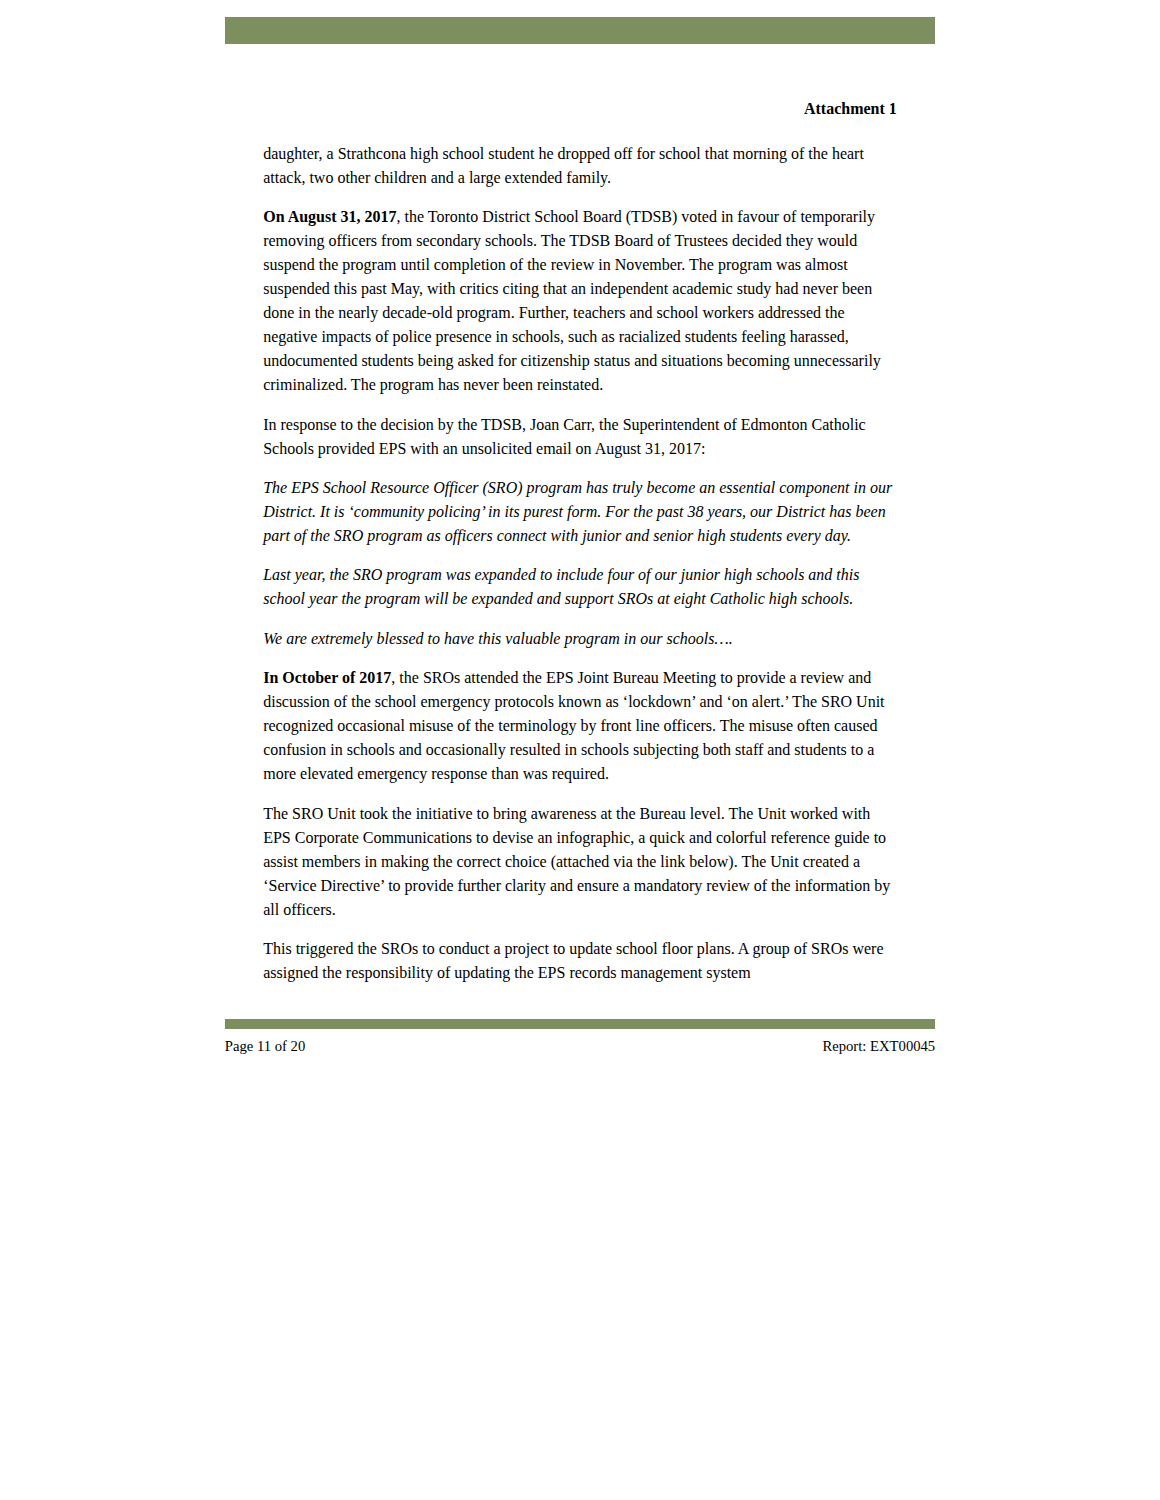Attachment 1
daughter, a Strathcona high school student he dropped off for school that morning of the heart attack, two other children and a large extended family.
On August 31, 2017, the Toronto District School Board (TDSB) voted in favour of temporarily removing officers from secondary schools. The TDSB Board of Trustees decided they would suspend the program until completion of the review in November. The program was almost suspended this past May, with critics citing that an independent academic study had never been done in the nearly decade-old program. Further, teachers and school workers addressed the negative impacts of police presence in schools, such as racialized students feeling harassed, undocumented students being asked for citizenship status and situations becoming unnecessarily criminalized. The program has never been reinstated.
In response to the decision by the TDSB, Joan Carr, the Superintendent of Edmonton Catholic Schools provided EPS with an unsolicited email on August 31, 2017:
The EPS School Resource Officer (SRO) program has truly become an essential component in our District. It is ‘community policing’ in its purest form. For the past 38 years, our District has been part of the SRO program as officers connect with junior and senior high students every day.
Last year, the SRO program was expanded to include four of our junior high schools and this school year the program will be expanded and support SROs at eight Catholic high schools.
We are extremely blessed to have this valuable program in our schools….
In October of 2017, the SROs attended the EPS Joint Bureau Meeting to provide a review and discussion of the school emergency protocols known as ‘lockdown’ and ‘on alert.’ The SRO Unit recognized occasional misuse of the terminology by front line officers. The misuse often caused confusion in schools and occasionally resulted in schools subjecting both staff and students to a more elevated emergency response than was required.
The SRO Unit took the initiative to bring awareness at the Bureau level. The Unit worked with EPS Corporate Communications to devise an infographic, a quick and colorful reference guide to assist members in making the correct choice (attached via the link below). The Unit created a ‘Service Directive’ to provide further clarity and ensure a mandatory review of the information by all officers.
This triggered the SROs to conduct a project to update school floor plans. A group of SROs were assigned the responsibility of updating the EPS records management system
Page 11 of 20 Report: EXT00045